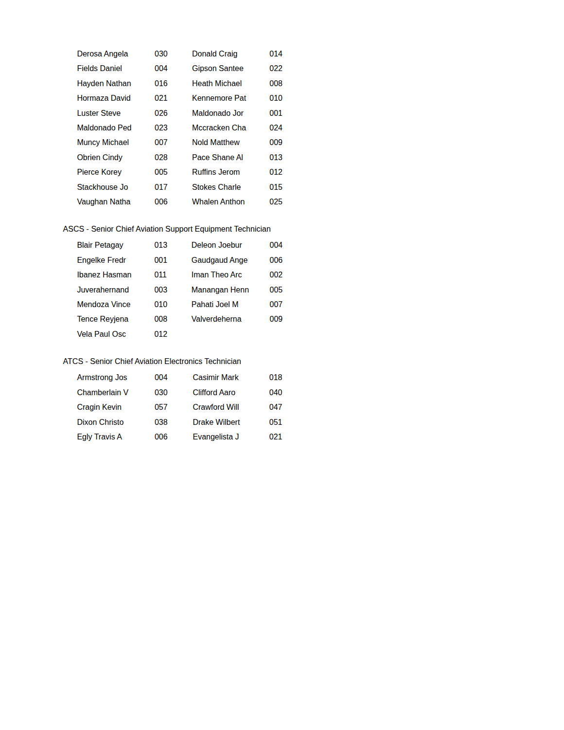| Derosa Angela | 030 | | Donald Craig | 014 |
| Fields Daniel | 004 | | Gipson Santee | 022 |
| Hayden Nathan | 016 | | Heath Michael | 008 |
| Hormaza David | 021 | | Kennemore Pat | 010 |
| Luster Steve | 026 | | Maldonado Jor | 001 |
| Maldonado Ped | 023 | | Mccracken Cha | 024 |
| Muncy Michael | 007 | | Nold Matthew | 009 |
| Obrien Cindy | 028 | | Pace Shane Al | 013 |
| Pierce Korey | 005 | | Ruffins Jerom | 012 |
| Stackhouse Jo | 017 | | Stokes Charle | 015 |
| Vaughan Natha | 006 | | Whalen Anthon | 025 |
ASCS - Senior Chief Aviation Support Equipment Technician
| Blair Petagay | 013 | | Deleon Joebur | 004 |
| Engelke Fredr | 001 | | Gaudgaud Ange | 006 |
| Ibanez Hasman | 011 | | Iman Theo Arc | 002 |
| Juverahernand | 003 | | Manangan Henn | 005 |
| Mendoza Vince | 010 | | Pahati Joel M | 007 |
| Tence Reyjena | 008 | | Valverdeherna | 009 |
| Vela Paul Osc | 012 | | | |
ATCS - Senior Chief Aviation Electronics Technician
| Armstrong Jos | 004 | | Casimir Mark | 018 |
| Chamberlain V | 030 | | Clifford Aaro | 040 |
| Cragin Kevin | 057 | | Crawford Will | 047 |
| Dixon Christo | 038 | | Drake Wilbert | 051 |
| Egly Travis A | 006 | | Evangelista J | 021 |